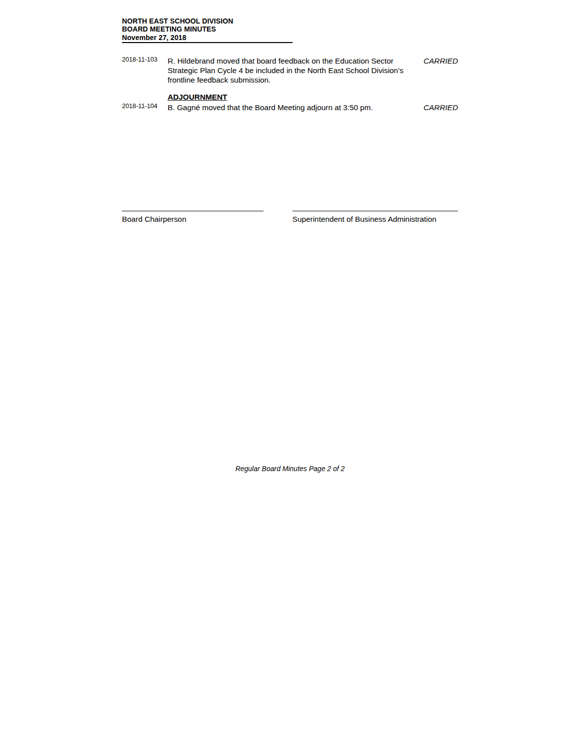NORTH EAST SCHOOL DIVISION
BOARD MEETING MINUTES
November 27, 2018
| 2018-11-103 | R. Hildebrand moved that board feedback on the Education Sector Strategic Plan Cycle 4 be included in the North East School Division’s frontline feedback submission. | CARRIED |
| | ADJOURNMENT | |
| 2018-11-104 | B. Gagné moved that the Board Meeting adjourn at 3:50 pm. | CARRIED |
| Board Chairperson | Superintendent of Business Administration |
Regular Board Minutes Page 2 of 2